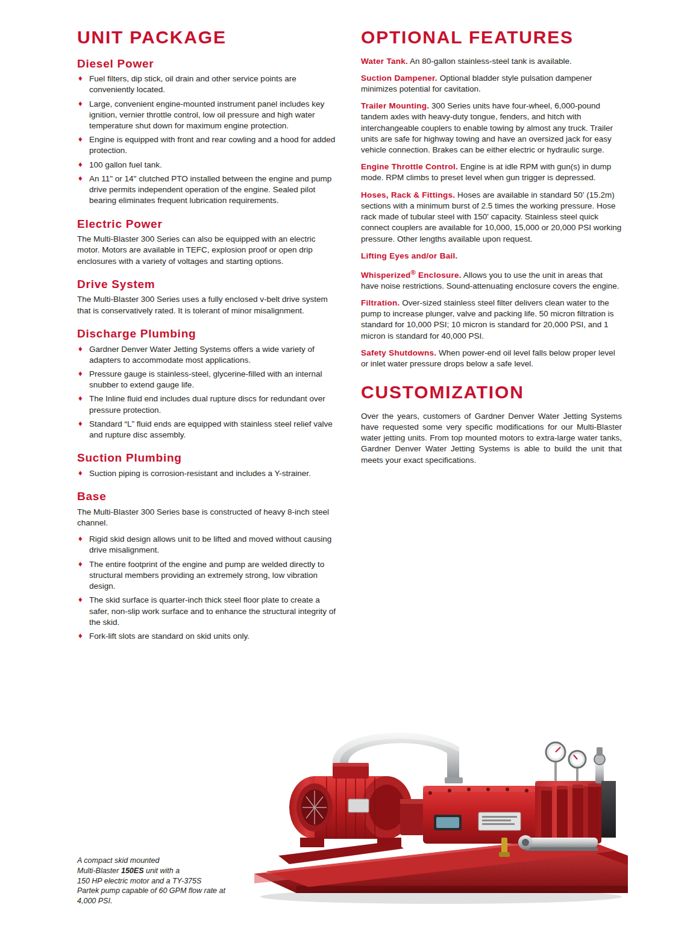UNIT PACKAGE
Diesel Power
Fuel filters, dip stick, oil drain and other service points are conveniently located.
Large, convenient engine-mounted instrument panel includes key ignition, vernier throttle control, low oil pressure and high water temperature shut down for maximum engine protection.
Engine is equipped with front and rear cowling and a hood for added protection.
100 gallon fuel tank.
An 11" or 14" clutched PTO installed between the engine and pump drive permits independent operation of the engine. Sealed pilot bearing eliminates frequent lubrication requirements.
Electric Power
The Multi-Blaster 300 Series can also be equipped with an electric motor. Motors are available in TEFC, explosion proof or open drip enclosures with a variety of voltages and starting options.
Drive System
The Multi-Blaster 300 Series uses a fully enclosed v-belt drive system that is conservatively rated. It is tolerant of minor misalignment.
Discharge Plumbing
Gardner Denver Water Jetting Systems offers a wide variety of adapters to accommodate most applications.
Pressure gauge is stainless-steel, glycerine-filled with an internal snubber to extend gauge life.
The Inline fluid end includes dual rupture discs for redundant over pressure protection.
Standard “L” fluid ends are equipped with stainless steel relief valve and rupture disc assembly.
Suction Plumbing
Suction piping is corrosion-resistant and includes a Y-strainer.
Base
The Multi-Blaster 300 Series base is constructed of heavy 8-inch steel channel.
Rigid skid design allows unit to be lifted and moved without causing drive misalignment.
The entire footprint of the engine and pump are welded directly to structural members providing an extremely strong, low vibration design.
The skid surface is quarter-inch thick steel floor plate to create a safer, non-slip work surface and to enhance the structural integrity of the skid.
Fork-lift slots are standard on skid units only.
OPTIONAL FEATURES
Water Tank. An 80-gallon stainless-steel tank is available.
Suction Dampener. Optional bladder style pulsation dampener minimizes potential for cavitation.
Trailer Mounting. 300 Series units have four-wheel, 6,000-pound tandem axles with heavy-duty tongue, fenders, and hitch with interchangeable couplers to enable towing by almost any truck. Trailer units are safe for highway towing and have an oversized jack for easy vehicle connection. Brakes can be either electric or hydraulic surge.
Engine Throttle Control. Engine is at idle RPM with gun(s) in dump mode. RPM climbs to preset level when gun trigger is depressed.
Hoses, Rack & Fittings. Hoses are available in standard 50' (15.2m) sections with a minimum burst of 2.5 times the working pressure. Hose rack made of tubular steel with 150' capacity. Stainless steel quick connect couplers are available for 10,000, 15,000 or 20,000 PSI working pressure. Other lengths available upon request.
Lifting Eyes and/or Bail.
Whisperized® Enclosure. Allows you to use the unit in areas that have noise restrictions. Sound-attenuating enclosure covers the engine.
Filtration. Over-sized stainless steel filter delivers clean water to the pump to increase plunger, valve and packing life. 50 micron filtration is standard for 10,000 PSI; 10 micron is standard for 20,000 PSI, and 1 micron is standard for 40,000 PSI.
Safety Shutdowns. When power-end oil level falls below proper level or inlet water pressure drops below a safe level.
CUSTOMIZATION
Over the years, customers of Gardner Denver Water Jetting Systems have requested some very specific modifications for our Multi-Blaster water jetting units. From top mounted motors to extra-large water tanks, Gardner Denver Water Jetting Systems is able to build the unit that meets your exact specifications.
Multi-Blaster 150ES skid mounted unit Red painted electric motor coupled to a red high pressure plunger pump, mounted on a red steel skid base with pressure gauges and piping.
A compact skid mounted
Multi-Blaster 150ES unit with a
150 HP electric motor and a TY-375S
Partek pump capable of 60 GPM flow rate at
4,000 PSI.